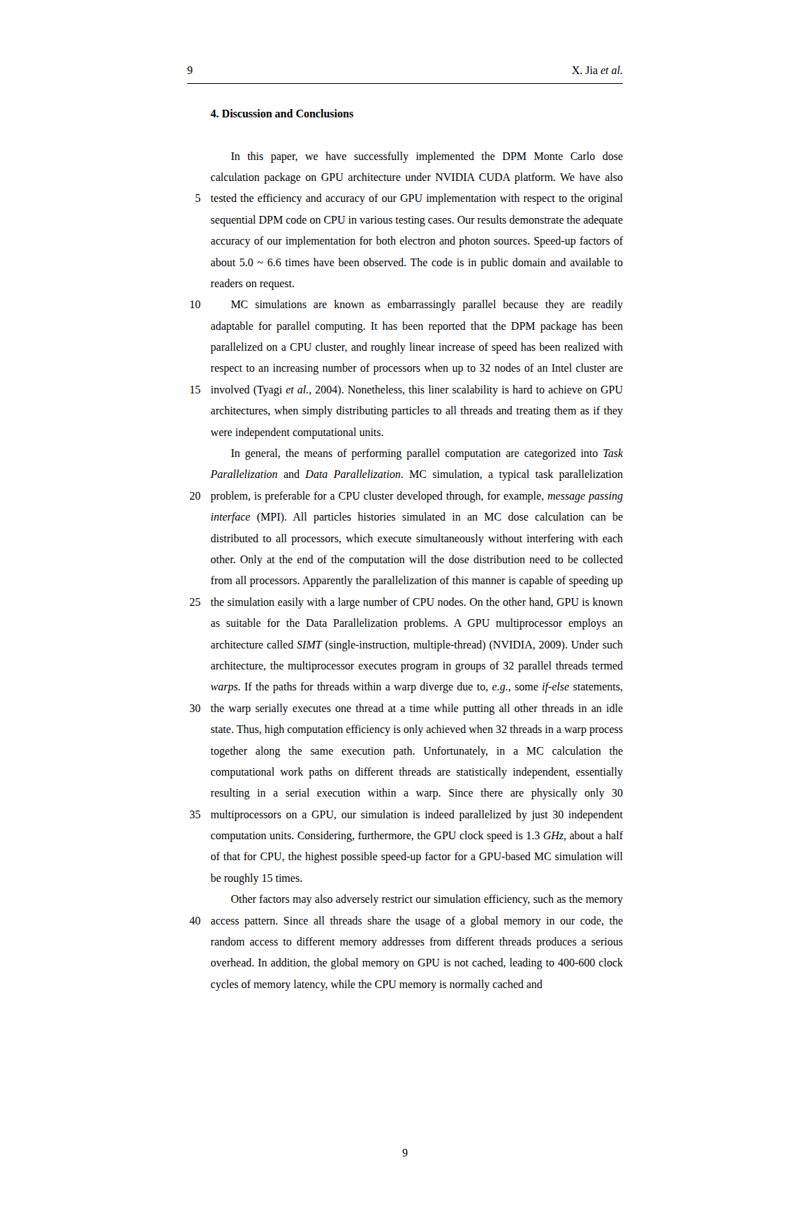9 X. Jia et al.
4. Discussion and Conclusions
In this paper, we have successfully implemented the DPM Monte Carlo dose calculation package on GPU architecture under NVIDIA CUDA platform. We have also tested the 5efficiency and accuracy of our GPU implementation with respect to the original sequential DPM code on CPU in various testing cases. Our results demonstrate the adequate accuracy of our implementation for both electron and photon sources. Speed-up factors of about 5.0 ~ 6.6 times have been observed. The code is in public domain and available to readers on request.
10 MC simulations are known as embarrassingly parallel because they are readily adaptable for parallel computing. It has been reported that the DPM package has been parallelized on a CPU cluster, and roughly linear increase of speed has been realized with respect to an increasing number of processors when up to 32 nodes of an Intel cluster are involved (Tyagi et al., 2004). Nonetheless, this liner scalability is hard to achieve on 15 GPU architectures, when simply distributing particles to all threads and treating them as if they were independent computational units.
In general, the means of performing parallel computation are categorized into Task Parallelization and Data Parallelization. MC simulation, a typical task parallelization problem, is preferable for a CPU cluster developed through, for example, message 20 passing interface (MPI). All particles histories simulated in an MC dose calculation can be distributed to all processors, which execute simultaneously without interfering with each other. Only at the end of the computation will the dose distribution need to be collected from all processors. Apparently the parallelization of this manner is capable of speeding up the simulation easily with a large number of CPU nodes. On the other hand, 25 GPU is known as suitable for the Data Parallelization problems. A GPU multiprocessor employs an architecture called SIMT (single-instruction, multiple-thread) (NVIDIA, 2009). Under such architecture, the multiprocessor executes program in groups of 32 parallel threads termed warps. If the paths for threads within a warp diverge due to, e.g., some if-else statements, the warp serially executes one thread at a time while putting all 30other threads in an idle state. Thus, high computation efficiency is only achieved when 32 threads in a warp process together along the same execution path. Unfortunately, in a MC calculation the computational work paths on different threads are statistically independent, essentially resulting in a serial execution within a warp. Since there are physically only 30 multiprocessors on a GPU, our simulation is indeed parallelized by 35just 30 independent computation units. Considering, furthermore, the GPU clock speed is 1.3 GHz, about a half of that for CPU, the highest possible speed-up factor for a GPU-based MC simulation will be roughly 15 times.
Other factors may also adversely restrict our simulation efficiency, such as the memory access pattern. Since all threads share the usage of a global memory in our code, 40the random access to different memory addresses from different threads produces a serious overhead. In addition, the global memory on GPU is not cached, leading to 400-600 clock cycles of memory latency, while the CPU memory is normally cached and
9